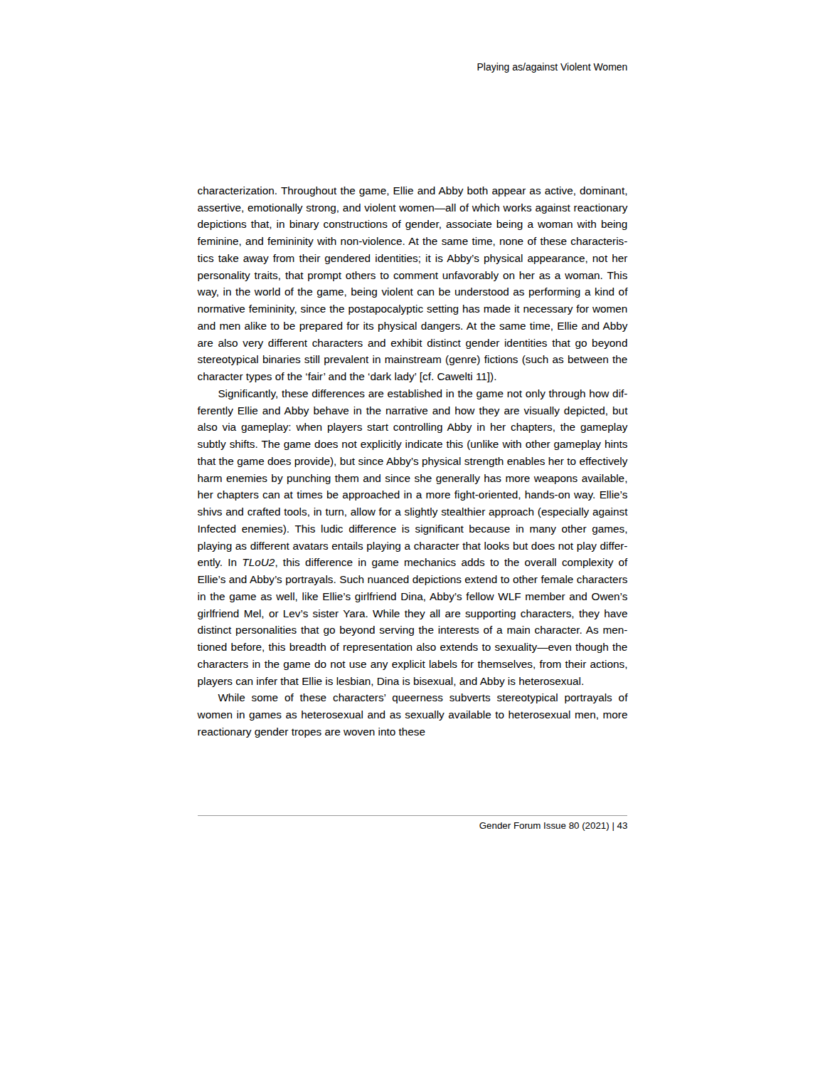Playing as/against Violent Women
characterization. Throughout the game, Ellie and Abby both appear as active, dominant, assertive, emotionally strong, and violent women—all of which works against reactionary depictions that, in binary constructions of gender, associate being a woman with being feminine, and femininity with non-violence. At the same time, none of these characteristics take away from their gendered identities; it is Abby’s physical appearance, not her personality traits, that prompt others to comment unfavorably on her as a woman. This way, in the world of the game, being violent can be understood as performing a kind of normative femininity, since the postapocalyptic setting has made it necessary for women and men alike to be prepared for its physical dangers. At the same time, Ellie and Abby are also very different characters and exhibit distinct gender identities that go beyond stereotypical binaries still prevalent in mainstream (genre) fictions (such as between the character types of the ‘fair’ and the ‘dark lady’ [cf. Cawelti 11]).
Significantly, these differences are established in the game not only through how differently Ellie and Abby behave in the narrative and how they are visually depicted, but also via gameplay: when players start controlling Abby in her chapters, the gameplay subtly shifts. The game does not explicitly indicate this (unlike with other gameplay hints that the game does provide), but since Abby’s physical strength enables her to effectively harm enemies by punching them and since she generally has more weapons available, her chapters can at times be approached in a more fight-oriented, hands-on way. Ellie’s shivs and crafted tools, in turn, allow for a slightly stealthier approach (especially against Infected enemies). This ludic difference is significant because in many other games, playing as different avatars entails playing a character that looks but does not play differently. In TLoU2, this difference in game mechanics adds to the overall complexity of Ellie’s and Abby’s portrayals. Such nuanced depictions extend to other female characters in the game as well, like Ellie’s girlfriend Dina, Abby’s fellow WLF member and Owen’s girlfriend Mel, or Lev’s sister Yara. While they all are supporting characters, they have distinct personalities that go beyond serving the interests of a main character. As mentioned before, this breadth of representation also extends to sexuality—even though the characters in the game do not use any explicit labels for themselves, from their actions, players can infer that Ellie is lesbian, Dina is bisexual, and Abby is heterosexual.
While some of these characters’ queerness subverts stereotypical portrayals of women in games as heterosexual and as sexually available to heterosexual men, more reactionary gender tropes are woven into these
Gender Forum Issue 80 (2021) | 43